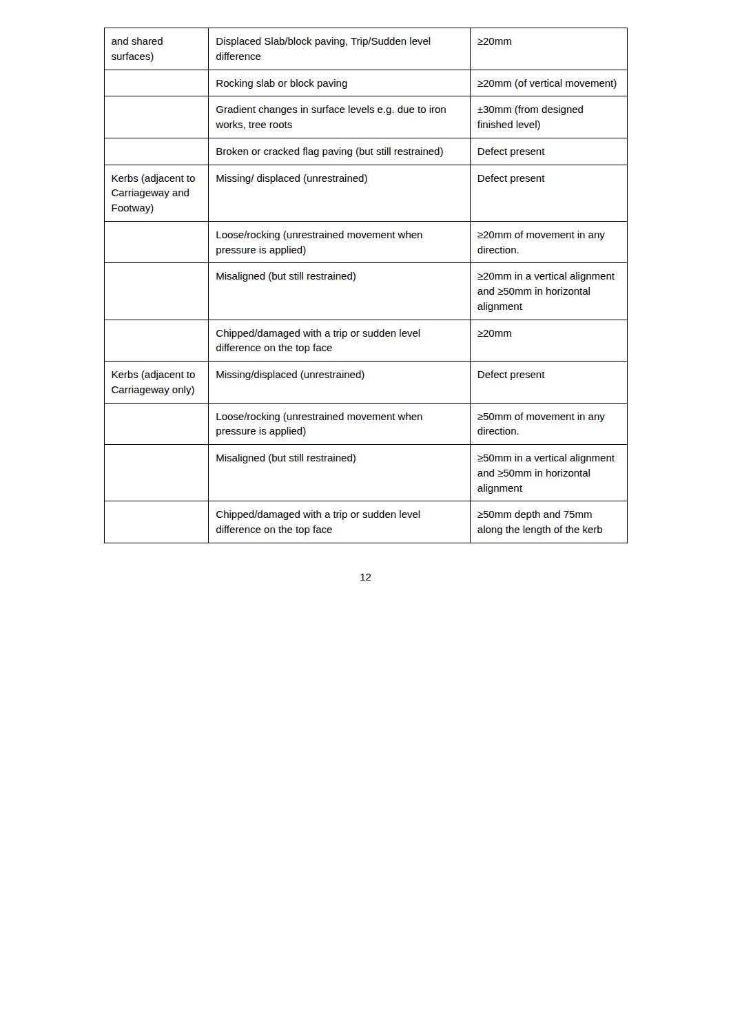| and shared surfaces) | Displaced Slab/block paving, Trip/Sudden level difference | ≥20mm |
| | Rocking slab or block paving | ≥20mm (of vertical movement) |
| | Gradient changes in surface levels e.g. due to iron works, tree roots | ±30mm (from designed finished level) |
| | Broken or cracked flag paving (but still restrained) | Defect present |
| Kerbs (adjacent to Carriageway and Footway) | Missing/ displaced (unrestrained) | Defect present |
| | Loose/rocking (unrestrained movement when pressure is applied) | ≥20mm of movement in any direction. |
| | Misaligned (but still restrained) | ≥20mm in a vertical alignment and ≥50mm in horizontal alignment |
| | Chipped/damaged with a trip or sudden level difference on the top face | ≥20mm |
| Kerbs (adjacent to Carriageway only) | Missing/displaced (unrestrained) | Defect present |
| | Loose/rocking (unrestrained movement when pressure is applied) | ≥50mm of movement in any direction. |
| | Misaligned (but still restrained) | ≥50mm in a vertical alignment and ≥50mm in horizontal alignment |
| | Chipped/damaged with a trip or sudden level difference on the top face | ≥50mm depth and 75mm along the length of the kerb |
12